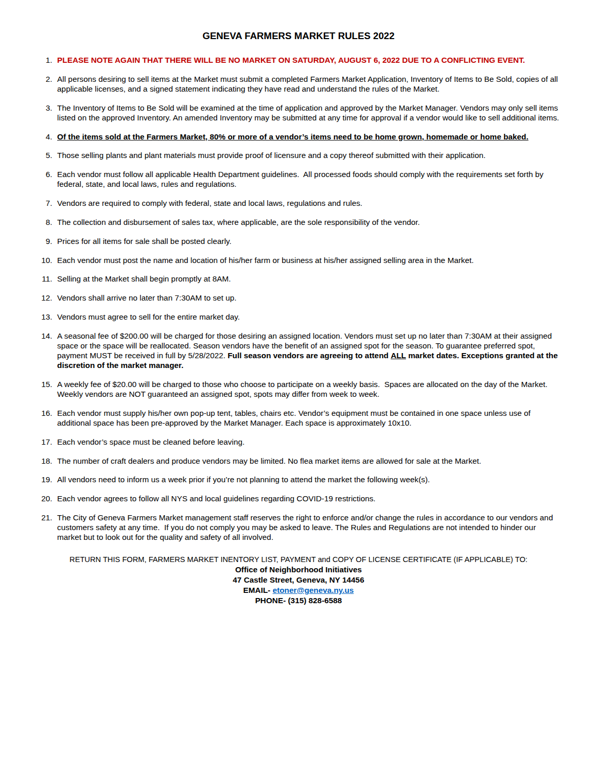GENEVA FARMERS MARKET RULES 2022
PLEASE NOTE AGAIN THAT THERE WILL BE NO MARKET ON SATURDAY, AUGUST 6, 2022 DUE TO A CONFLICTING EVENT.
All persons desiring to sell items at the Market must submit a completed Farmers Market Application, Inventory of Items to Be Sold, copies of all applicable licenses, and a signed statement indicating they have read and understand the rules of the Market.
The Inventory of Items to Be Sold will be examined at the time of application and approved by the Market Manager. Vendors may only sell items listed on the approved Inventory. An amended Inventory may be submitted at any time for approval if a vendor would like to sell additional items.
Of the items sold at the Farmers Market, 80% or more of a vendor’s items need to be home grown, homemade or home baked.
Those selling plants and plant materials must provide proof of licensure and a copy thereof submitted with their application.
Each vendor must follow all applicable Health Department guidelines. All processed foods should comply with the requirements set forth by federal, state, and local laws, rules and regulations.
Vendors are required to comply with federal, state and local laws, regulations and rules.
The collection and disbursement of sales tax, where applicable, are the sole responsibility of the vendor.
Prices for all items for sale shall be posted clearly.
Each vendor must post the name and location of his/her farm or business at his/her assigned selling area in the Market.
Selling at the Market shall begin promptly at 8AM.
Vendors shall arrive no later than 7:30AM to set up.
Vendors must agree to sell for the entire market day.
A seasonal fee of $200.00 will be charged for those desiring an assigned location. Vendors must set up no later than 7:30AM at their assigned space or the space will be reallocated. Season vendors have the benefit of an assigned spot for the season. To guarantee preferred spot, payment MUST be received in full by 5/28/2022. Full season vendors are agreeing to attend ALL market dates. Exceptions granted at the discretion of the market manager.
A weekly fee of $20.00 will be charged to those who choose to participate on a weekly basis. Spaces are allocated on the day of the Market. Weekly vendors are NOT guaranteed an assigned spot, spots may differ from week to week.
Each vendor must supply his/her own pop-up tent, tables, chairs etc. Vendor’s equipment must be contained in one space unless use of additional space has been pre-approved by the Market Manager. Each space is approximately 10x10.
Each vendor’s space must be cleaned before leaving.
The number of craft dealers and produce vendors may be limited. No flea market items are allowed for sale at the Market.
All vendors need to inform us a week prior if you’re not planning to attend the market the following week(s).
Each vendor agrees to follow all NYS and local guidelines regarding COVID-19 restrictions.
The City of Geneva Farmers Market management staff reserves the right to enforce and/or change the rules in accordance to our vendors and customers safety at any time. If you do not comply you may be asked to leave. The Rules and Regulations are not intended to hinder our market but to look out for the quality and safety of all involved.
RETURN THIS FORM, FARMERS MARKET INENTORY LIST, PAYMENT and COPY OF LICENSE CERTIFICATE (IF APPLICABLE) TO:
Office of Neighborhood Initiatives
47 Castle Street, Geneva, NY 14456
EMAIL- etoner@geneva.ny.us
PHONE- (315) 828-6588